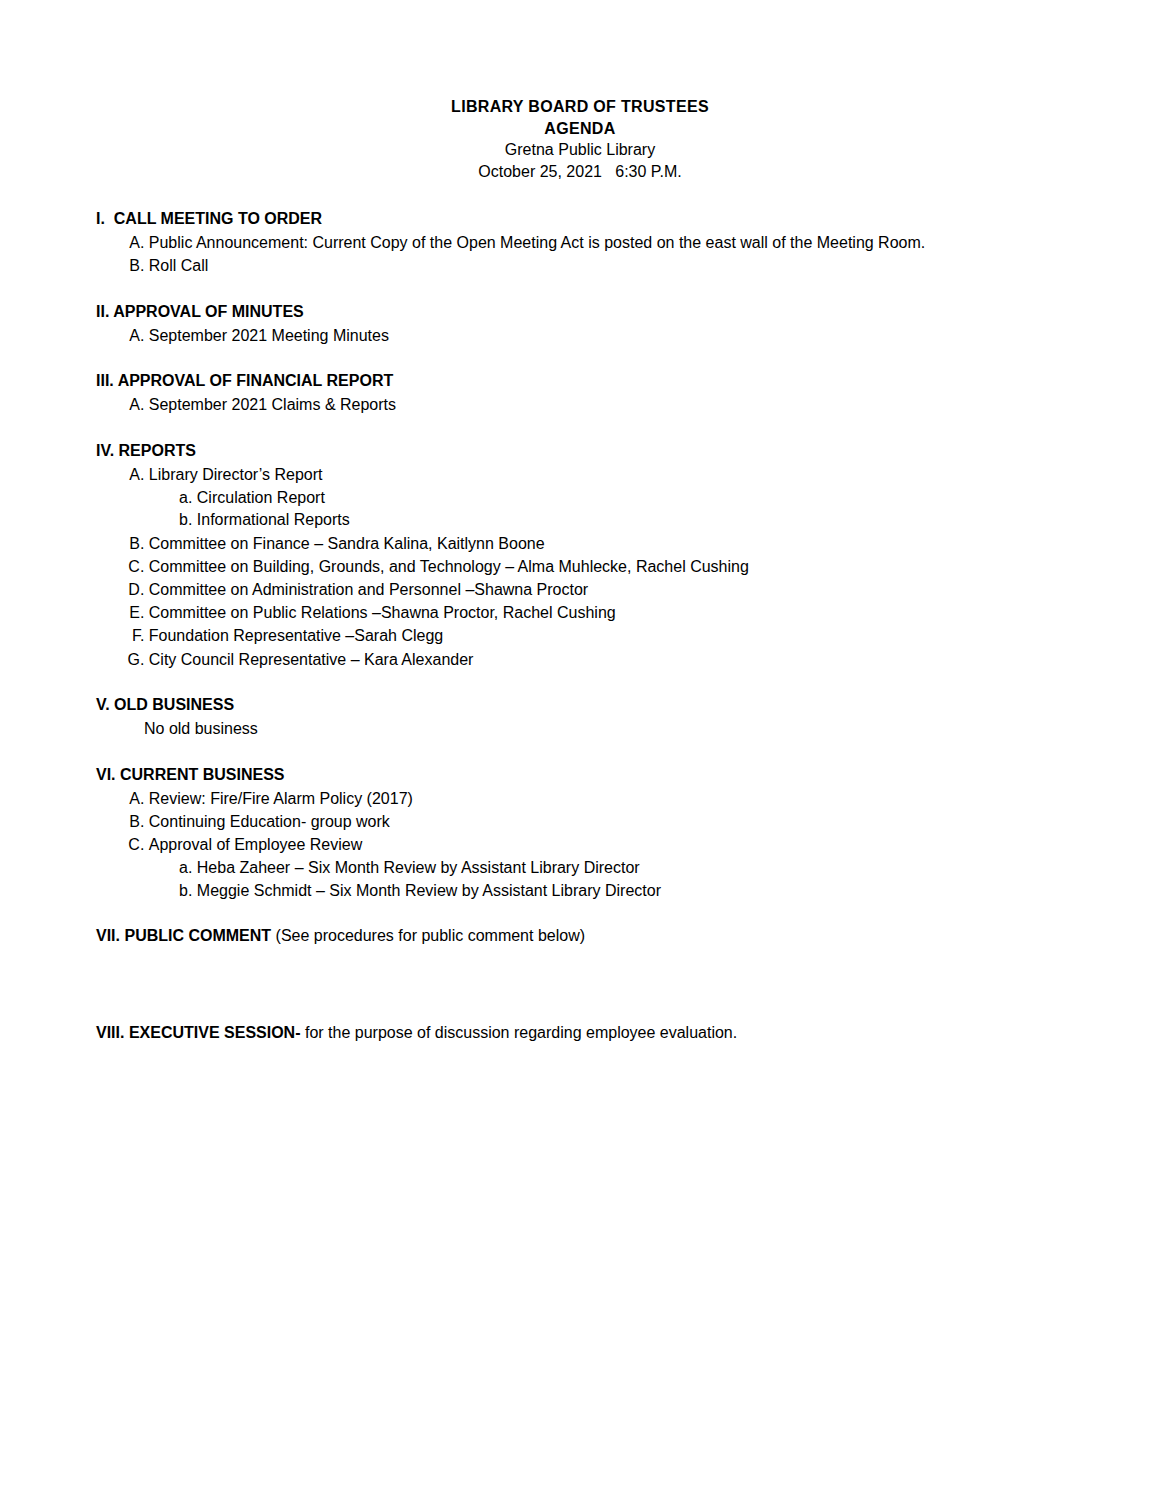LIBRARY BOARD OF TRUSTEES
AGENDA
Gretna Public Library
October 25, 2021 6:30 P.M.
I. CALL MEETING TO ORDER
Public Announcement: Current Copy of the Open Meeting Act is posted on the east wall of the Meeting Room.
Roll Call
II. APPROVAL OF MINUTES
September 2021 Meeting Minutes
III. APPROVAL OF FINANCIAL REPORT
September 2021 Claims & Reports
IV. REPORTS
Library Director’s Report
Circulation Report
Informational Reports
Committee on Finance – Sandra Kalina, Kaitlynn Boone
Committee on Building, Grounds, and Technology – Alma Muhlecke, Rachel Cushing
Committee on Administration and Personnel –Shawna Proctor
Committee on Public Relations –Shawna Proctor, Rachel Cushing
Foundation Representative –Sarah Clegg
City Council Representative – Kara Alexander
V. OLD BUSINESS
No old business
VI. CURRENT BUSINESS
Review: Fire/Fire Alarm Policy (2017)
Continuing Education- group work
Approval of Employee Review
Heba Zaheer – Six Month Review by Assistant Library Director
Meggie Schmidt – Six Month Review by Assistant Library Director
VII. PUBLIC COMMENT (See procedures for public comment below)
VIII. EXECUTIVE SESSION- for the purpose of discussion regarding employee evaluation.